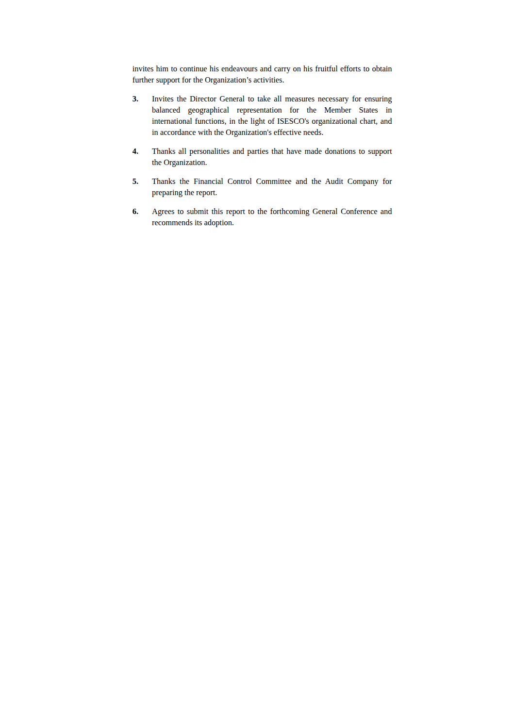invites him to continue his endeavours and carry on his fruitful efforts to obtain further support for the Organization’s activities.
3. Invites the Director General to take all measures necessary for ensuring balanced geographical representation for the Member States in international functions, in the light of ISESCO's organizational chart, and in accordance with the Organization's effective needs.
4. Thanks all personalities and parties that have made donations to support the Organization.
5. Thanks the Financial Control Committee and the Audit Company for preparing the report.
6. Agrees to submit this report to the forthcoming General Conference and recommends its adoption.